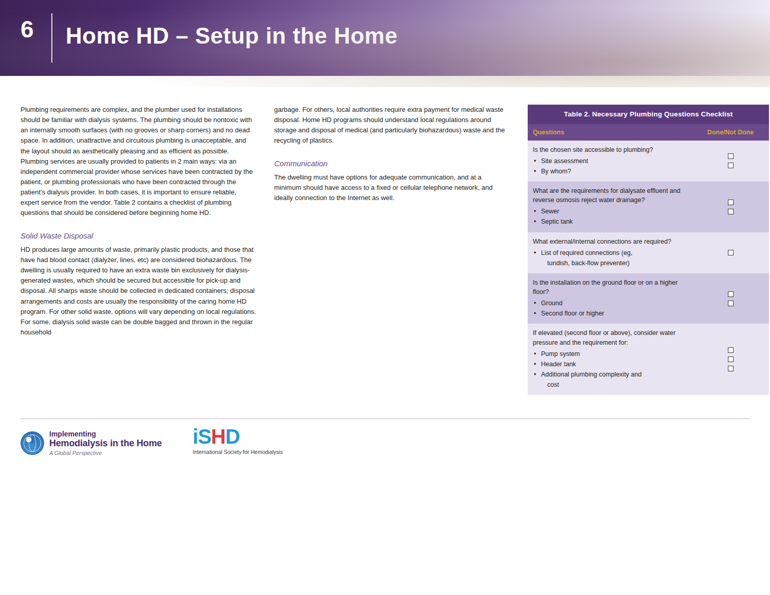6
Home HD – Setup in the Home
Plumbing requirements are complex, and the plumber used for installations should be familiar with dialysis systems. The plumbing should be nontoxic with an internally smooth surfaces (with no grooves or sharp corners) and no dead space. In addition, unattractive and circuitous plumbing is unacceptable, and the layout should as aesthetically pleasing and as efficient as possible. Plumbing services are usually provided to patients in 2 main ways: via an independent commercial provider whose services have been contracted by the patient, or plumbing professionals who have been contracted through the patient’s dialysis provider. In both cases, it is important to ensure reliable, expert service from the vendor. Table 2 contains a checklist of plumbing questions that should be considered before beginning home HD.
Solid Waste Disposal
HD produces large amounts of waste, primarily plastic products, and those that have had blood contact (dialyzer, lines, etc) are considered biohazardous. The dwelling is usually required to have an extra waste bin exclusively for dialysis-generated wastes, which should be secured but accessible for pick-up and disposal. All sharps waste should be collected in dedicated containers; disposal arrangements and costs are usually the responsibility of the caring home HD program. For other solid waste, options will vary depending on local regulations. For some, dialysis solid waste can be double bagged and thrown in the regular household
garbage. For others, local authorities require extra payment for medical waste disposal. Home HD programs should understand local regulations around storage and disposal of medical (and particularly biohazardous) waste and the recycling of plastics.
Communication
The dwelling must have options for adequate communication, and at a minimum should have access to a fixed or cellular telephone network, and ideally connection to the Internet as well.
Table 2. Necessary Plumbing Questions Checklist
| Questions | Done/Not Done |
| --- | --- |
| Is the chosen site accessible to plumbing? Site assessment By whom? | |
| What are the requirements for dialysate effluent and reverse osmosis reject water drainage? Sewer Septic tank | |
| What external/internal connections are required? List of required connections (eg, tundish, back-flow preventer) | |
| Is the installation on the ground floor or on a higher floor? Ground Second floor or higher | |
| If elevated (second floor or above), consider water pressure and the requirement for: Pump system Header tank Additional plumbing complexity and cost | |
Implementing
Hemodialysis in the Home
A Global Perspective
iSHD
International Society for Hemodialysis